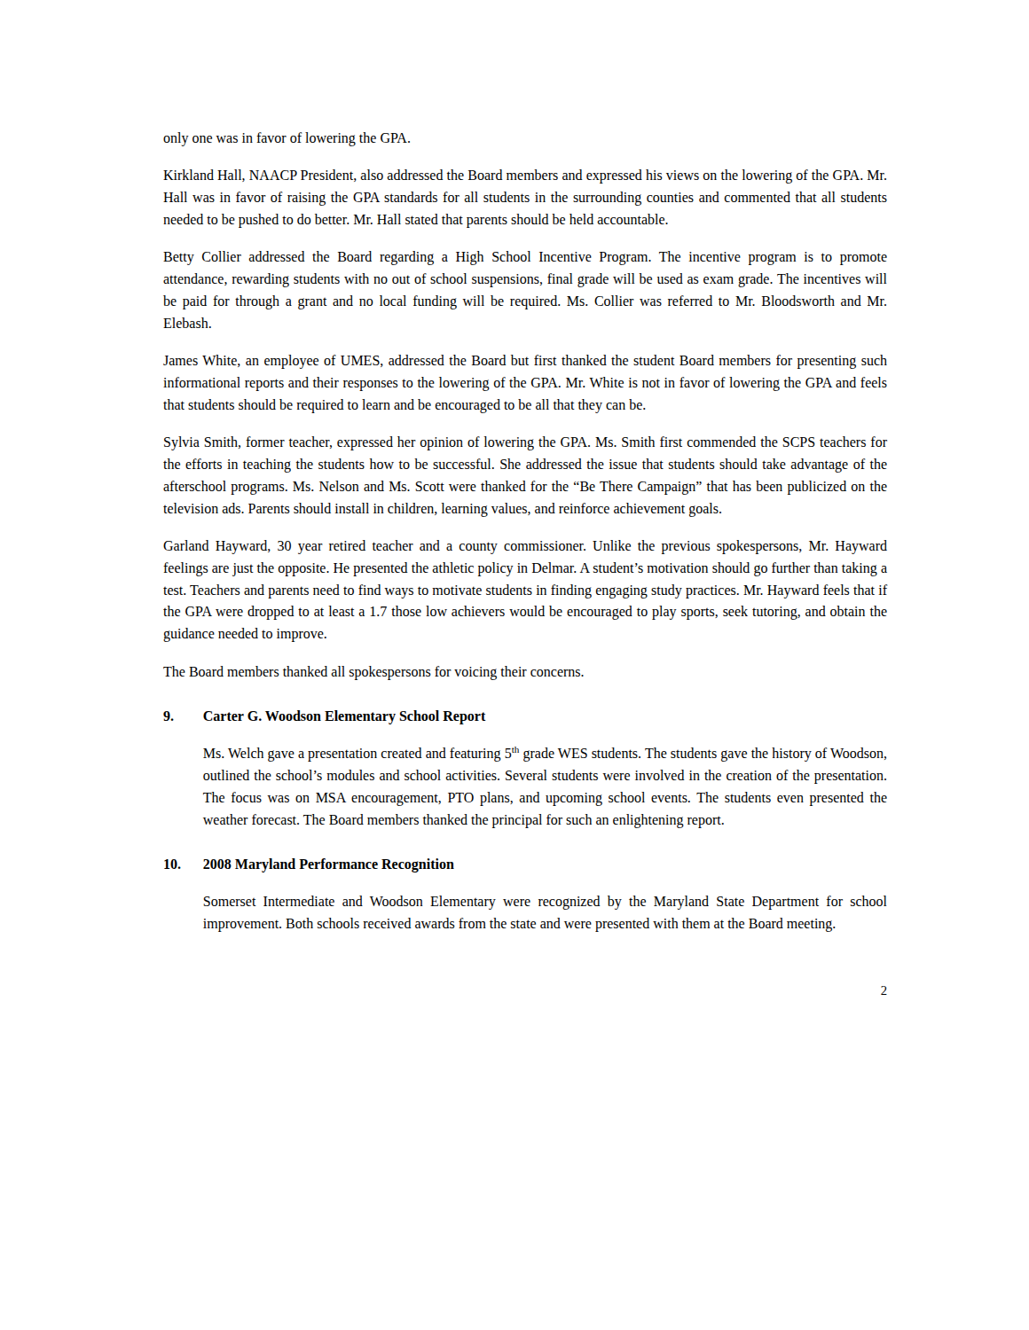only one was in favor of lowering the GPA.
Kirkland Hall, NAACP President, also addressed the Board members and expressed his views on the lowering of the GPA. Mr. Hall was in favor of raising the GPA standards for all students in the surrounding counties and commented that all students needed to be pushed to do better. Mr. Hall stated that parents should be held accountable.
Betty Collier addressed the Board regarding a High School Incentive Program. The incentive program is to promote attendance, rewarding students with no out of school suspensions, final grade will be used as exam grade. The incentives will be paid for through a grant and no local funding will be required. Ms. Collier was referred to Mr. Bloodsworth and Mr. Elebash.
James White, an employee of UMES, addressed the Board but first thanked the student Board members for presenting such informational reports and their responses to the lowering of the GPA. Mr. White is not in favor of lowering the GPA and feels that students should be required to learn and be encouraged to be all that they can be.
Sylvia Smith, former teacher, expressed her opinion of lowering the GPA. Ms. Smith first commended the SCPS teachers for the efforts in teaching the students how to be successful. She addressed the issue that students should take advantage of the afterschool programs. Ms. Nelson and Ms. Scott were thanked for the “Be There Campaign” that has been publicized on the television ads. Parents should install in children, learning values, and reinforce achievement goals.
Garland Hayward, 30 year retired teacher and a county commissioner. Unlike the previous spokespersons, Mr. Hayward feelings are just the opposite. He presented the athletic policy in Delmar. A student’s motivation should go further than taking a test. Teachers and parents need to find ways to motivate students in finding engaging study practices. Mr. Hayward feels that if the GPA were dropped to at least a 1.7 those low achievers would be encouraged to play sports, seek tutoring, and obtain the guidance needed to improve.
The Board members thanked all spokespersons for voicing their concerns.
9. Carter G. Woodson Elementary School Report
Ms. Welch gave a presentation created and featuring 5th grade WES students. The students gave the history of Woodson, outlined the school’s modules and school activities. Several students were involved in the creation of the presentation. The focus was on MSA encouragement, PTO plans, and upcoming school events. The students even presented the weather forecast. The Board members thanked the principal for such an enlightening report.
10. 2008 Maryland Performance Recognition
Somerset Intermediate and Woodson Elementary were recognized by the Maryland State Department for school improvement. Both schools received awards from the state and were presented with them at the Board meeting.
2